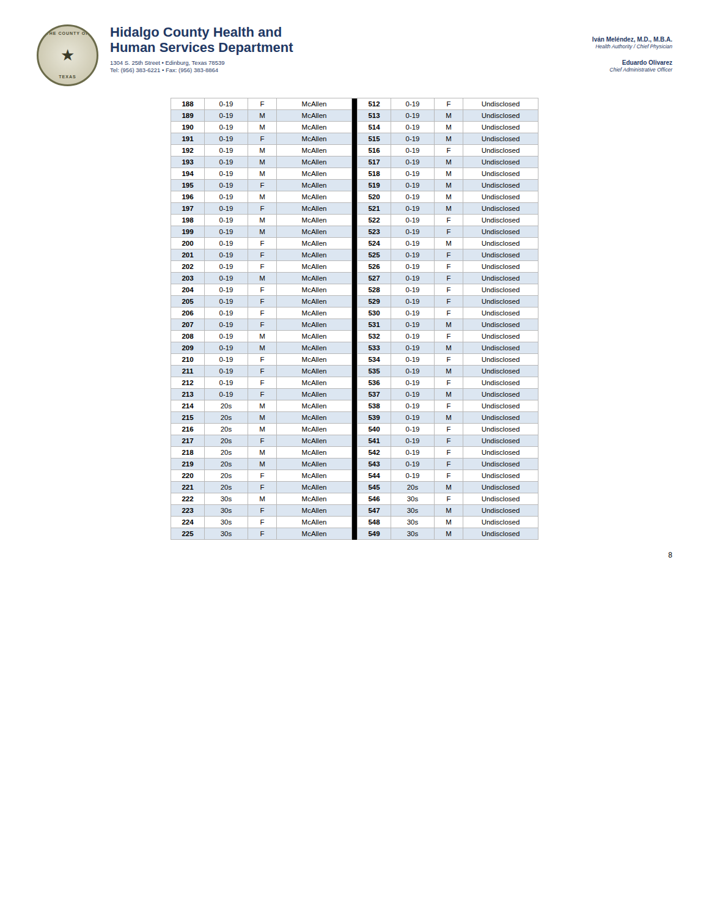THE COUNTY OF
★
TEXAS
Hidalgo County Health and
Human Services Department
1304 S. 25th Street • Edinburg, Texas 78539
Tel: (956) 383-6221 • Fax: (956) 383-8864
Iván Meléndez, M.D., M.B.A.
Health Authority / Chief Physician
Eduardo Olivarez
Chief Administrative Officer
| 188 | 0-19 | F | McAllen | | 512 | 0-19 | F | Undisclosed |
| 189 | 0-19 | M | McAllen | | 513 | 0-19 | M | Undisclosed |
| 190 | 0-19 | M | McAllen | | 514 | 0-19 | M | Undisclosed |
| 191 | 0-19 | F | McAllen | | 515 | 0-19 | M | Undisclosed |
| 192 | 0-19 | M | McAllen | | 516 | 0-19 | F | Undisclosed |
| 193 | 0-19 | M | McAllen | | 517 | 0-19 | M | Undisclosed |
| 194 | 0-19 | M | McAllen | | 518 | 0-19 | M | Undisclosed |
| 195 | 0-19 | F | McAllen | | 519 | 0-19 | M | Undisclosed |
| 196 | 0-19 | M | McAllen | | 520 | 0-19 | M | Undisclosed |
| 197 | 0-19 | F | McAllen | | 521 | 0-19 | M | Undisclosed |
| 198 | 0-19 | M | McAllen | | 522 | 0-19 | F | Undisclosed |
| 199 | 0-19 | M | McAllen | | 523 | 0-19 | F | Undisclosed |
| 200 | 0-19 | F | McAllen | | 524 | 0-19 | M | Undisclosed |
| 201 | 0-19 | F | McAllen | | 525 | 0-19 | F | Undisclosed |
| 202 | 0-19 | F | McAllen | | 526 | 0-19 | F | Undisclosed |
| 203 | 0-19 | M | McAllen | | 527 | 0-19 | F | Undisclosed |
| 204 | 0-19 | F | McAllen | | 528 | 0-19 | F | Undisclosed |
| 205 | 0-19 | F | McAllen | | 529 | 0-19 | F | Undisclosed |
| 206 | 0-19 | F | McAllen | | 530 | 0-19 | F | Undisclosed |
| 207 | 0-19 | F | McAllen | | 531 | 0-19 | M | Undisclosed |
| 208 | 0-19 | M | McAllen | | 532 | 0-19 | F | Undisclosed |
| 209 | 0-19 | M | McAllen | | 533 | 0-19 | M | Undisclosed |
| 210 | 0-19 | F | McAllen | | 534 | 0-19 | F | Undisclosed |
| 211 | 0-19 | F | McAllen | | 535 | 0-19 | M | Undisclosed |
| 212 | 0-19 | F | McAllen | | 536 | 0-19 | F | Undisclosed |
| 213 | 0-19 | F | McAllen | | 537 | 0-19 | M | Undisclosed |
| 214 | 20s | M | McAllen | | 538 | 0-19 | F | Undisclosed |
| 215 | 20s | M | McAllen | | 539 | 0-19 | M | Undisclosed |
| 216 | 20s | M | McAllen | | 540 | 0-19 | F | Undisclosed |
| 217 | 20s | F | McAllen | | 541 | 0-19 | F | Undisclosed |
| 218 | 20s | M | McAllen | | 542 | 0-19 | F | Undisclosed |
| 219 | 20s | M | McAllen | | 543 | 0-19 | F | Undisclosed |
| 220 | 20s | F | McAllen | | 544 | 0-19 | F | Undisclosed |
| 221 | 20s | F | McAllen | | 545 | 20s | M | Undisclosed |
| 222 | 30s | M | McAllen | | 546 | 30s | F | Undisclosed |
| 223 | 30s | F | McAllen | | 547 | 30s | M | Undisclosed |
| 224 | 30s | F | McAllen | | 548 | 30s | M | Undisclosed |
| 225 | 30s | F | McAllen | | 549 | 30s | M | Undisclosed |
8